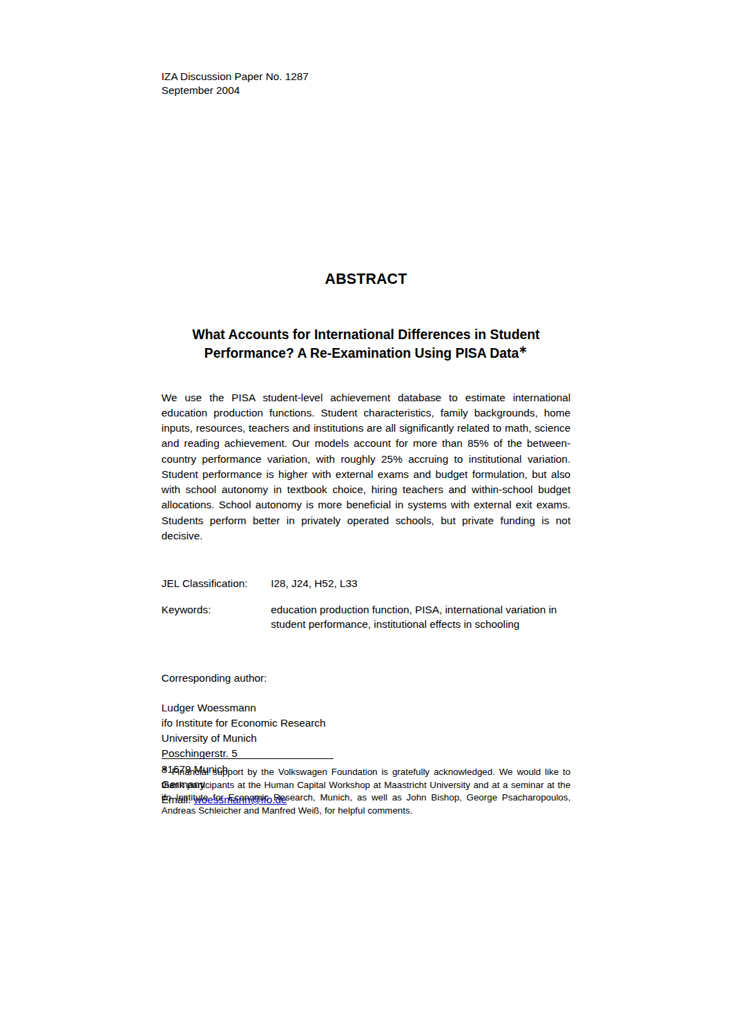IZA Discussion Paper No. 1287
September 2004
ABSTRACT
What Accounts for International Differences in Student
Performance? A Re-Examination Using PISA Data∗
We use the PISA student-level achievement database to estimate international education production functions. Student characteristics, family backgrounds, home inputs, resources, teachers and institutions are all significantly related to math, science and reading achievement. Our models account for more than 85% of the between-country performance variation, with roughly 25% accruing to institutional variation. Student performance is higher with external exams and budget formulation, but also with school autonomy in textbook choice, hiring teachers and within-school budget allocations. School autonomy is more beneficial in systems with external exit exams. Students perform better in privately operated schools, but private funding is not decisive.
| JEL Classification: | I28, J24, H52, L33 |
| Keywords: | education production function, PISA, international variation in student performance, institutional effects in schooling |
Corresponding author:
Ludger Woessmann
ifo Institute for Economic Research
University of Munich
Poschingerstr. 5
81679 Munich
Germany
Email: woessmann@ifo.de
∗ Financial support by the Volkswagen Foundation is gratefully acknowledged. We would like to thank participants at the Human Capital Workshop at Maastricht University and at a seminar at the ifo Institute for Economic Research, Munich, as well as John Bishop, George Psacharopoulos, Andreas Schleicher and Manfred Weiß, for helpful comments.